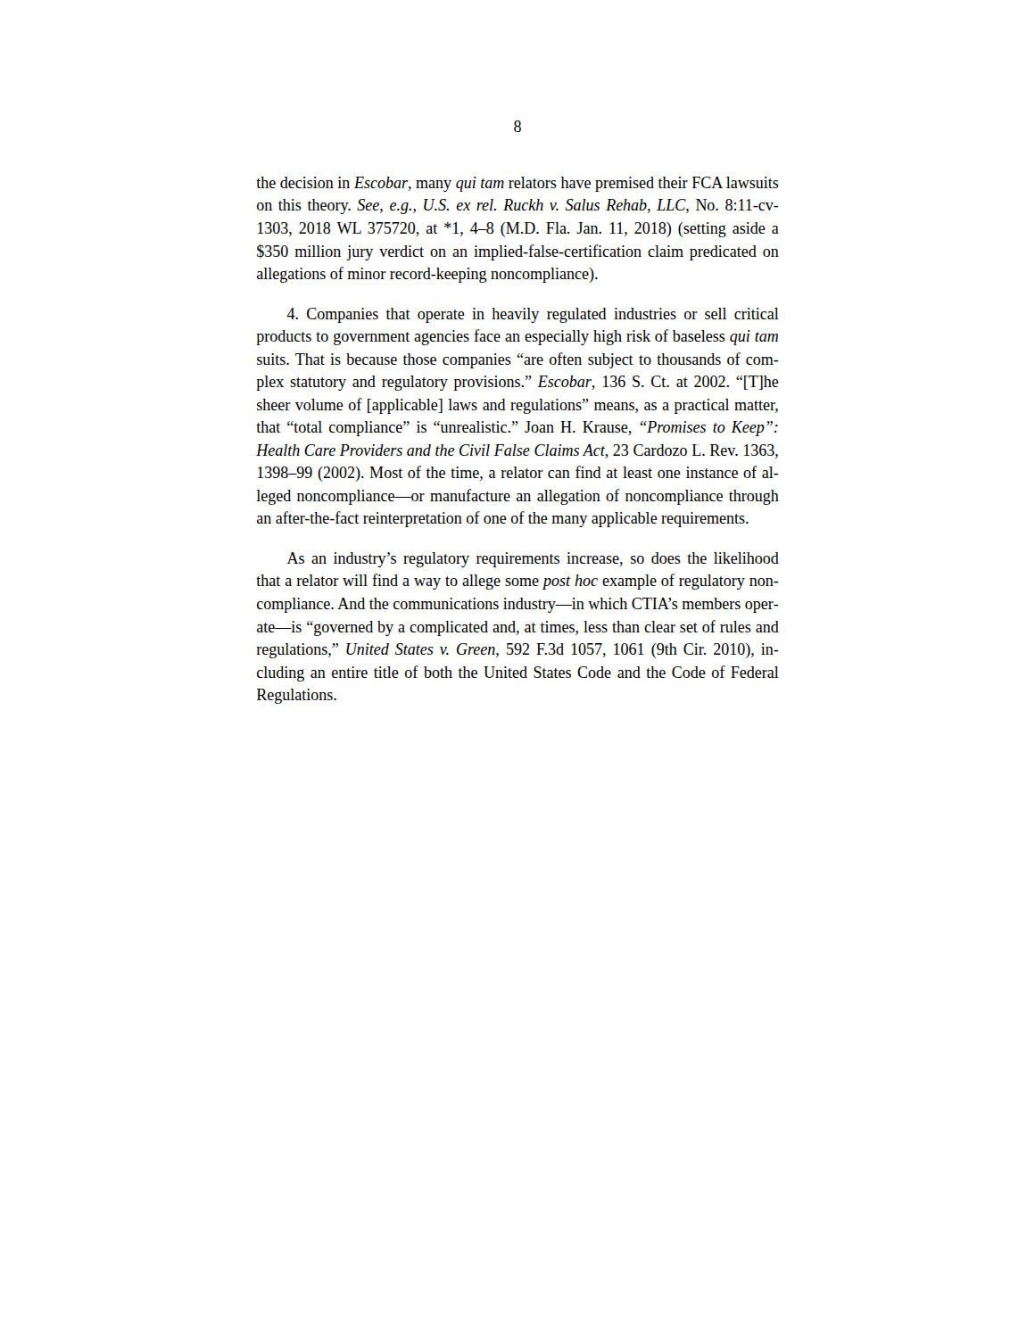8
the decision in Escobar, many qui tam relators have premised their FCA lawsuits on this theory. See, e.g., U.S. ex rel. Ruckh v. Salus Rehab, LLC, No. 8:11-cv-1303, 2018 WL 375720, at *1, 4–8 (M.D. Fla. Jan. 11, 2018) (setting aside a $350 million jury verdict on an implied-false-certification claim predicated on allegations of minor record-keeping noncompliance).
4. Companies that operate in heavily regulated industries or sell critical products to government agencies face an especially high risk of baseless qui tam suits. That is because those companies “are often subject to thousands of complex statutory and regulatory provisions.” Escobar, 136 S. Ct. at 2002. “[T]he sheer volume of [applicable] laws and regulations” means, as a practical matter, that “total compliance” is “unrealistic.” Joan H. Krause, “Promises to Keep”: Health Care Providers and the Civil False Claims Act, 23 Cardozo L. Rev. 1363, 1398–99 (2002). Most of the time, a relator can find at least one instance of alleged noncompliance—or manufacture an allegation of noncompliance through an after-the-fact reinterpretation of one of the many applicable requirements.
As an industry’s regulatory requirements increase, so does the likelihood that a relator will find a way to allege some post hoc example of regulatory noncompliance. And the communications industry—in which CTIA’s members operate—is “governed by a complicated and, at times, less than clear set of rules and regulations,” United States v. Green, 592 F.3d 1057, 1061 (9th Cir. 2010), including an entire title of both the United States Code and the Code of Federal Regulations.